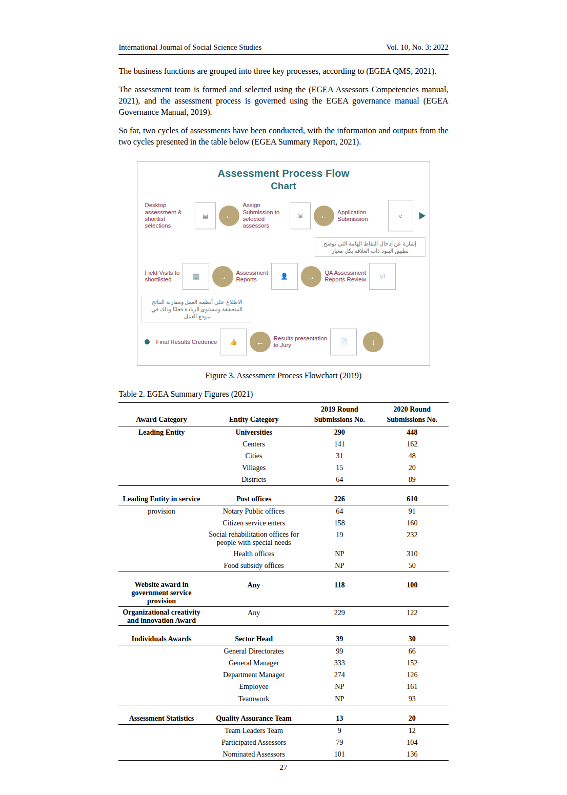International Journal of Social Science Studies
Vol. 10, No. 3; 2022
The business functions are grouped into three key processes, according to (EGEA QMS, 2021).
The assessment team is formed and selected using the (EGEA Assessors Competencies manual, 2021), and the assessment process is governed using the EGEA governance manual (EGEA Governance Manual, 2019).
So far, two cycles of assessments have been conducted, with the information and outputs from the two cycles presented in the table below (EGEA Summary Report, 2021).
Assessment Process Flow Chart
Desktop assessment &
shortlist selections
▤
←
Assign Submission to
selected assessors
⇲
←
Application Submission
e
إشارة عن إدخال النقاط الهامة التي توضح تطبيق البنود ذات العلاقة بكل معيار
Field Visits to
shortlisted
🏢
→
Assessment
Reports
👤
→
QA Assessment
Reports Review
☑
الاطلاع على أنظمة العمل ومقارنة النتائج المتحققة ومستوى الريادة فعليًا وذلك في موقع العمل
Final Results Credence
👍
←
Results presentation
to Jury
📄
↓
Figure 3. Assessment Process Flowchart (2019)
Table 2. EGEA Summary Figures (2021)
| Award Category | Entity Category | 2019 Round Submissions No. | 2020 Round Submissions No. |
| --- | --- | --- | --- |
| Leading Entity | Universities | 290 | 448 |
| | Centers | 141 | 162 |
| | Cities | 31 | 48 |
| | Villages | 15 | 20 |
| | Districts | 64 | 89 |
| Leading Entity in service | Post offices | 226 | 610 |
| provision | Notary Public offices | 64 | 91 |
| | Citizen service enters | 158 | 160 |
| | Social rehabilitation offices for people with special needs | 19 | 232 |
| | Health offices | NP | 310 |
| | Food subsidy offices | NP | 50 |
| Website award in government service provision | Any | 118 | 100 |
| Organizational creativity and innovation Award | Any | 229 | 122 |
| Individuals Awards | Sector Head | 39 | 30 |
| | General Directorates | 99 | 66 |
| | General Manager | 333 | 152 |
| | Department Manager | 274 | 126 |
| | Employee | NP | 161 |
| | Teamwork | NP | 93 |
| Assessment Statistics | Quality Assurance Team | 13 | 20 |
| | Team Leaders Team | 9 | 12 |
| | Participated Assessors | 79 | 104 |
| | Nominated Assessors | 101 | 136 |
27